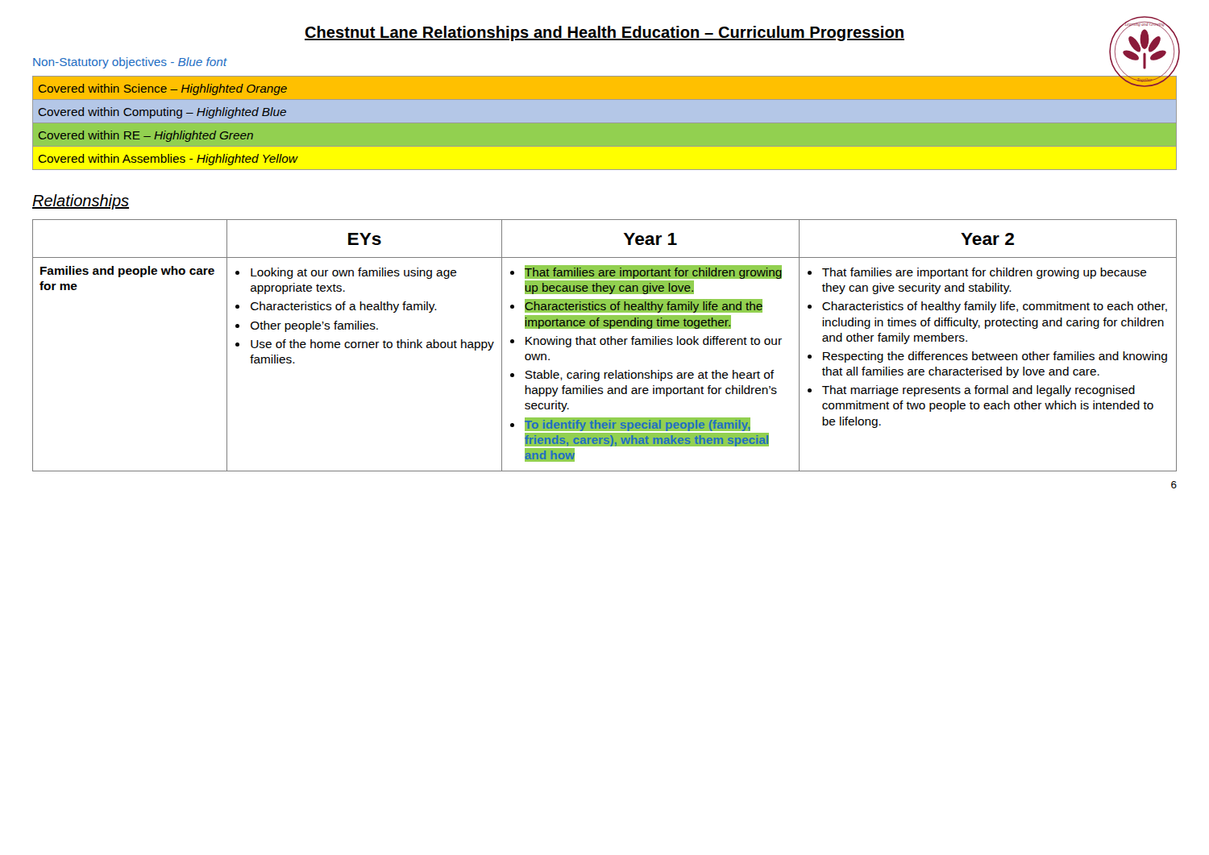Learning and Growing Together
Chestnut Lane Relationships and Health Education – Curriculum Progression
Non-Statutory objectives - Blue font
| Covered within Science – Highlighted Orange |
| Covered within Computing – Highlighted Blue |
| Covered within RE – Highlighted Green |
| Covered within Assemblies - Highlighted Yellow |
Relationships
| | EYs | Year 1 | Year 2 |
| --- | --- | --- | --- |
| Families and people who care for me | Looking at our own families using age appropriate texts. Characteristics of a healthy family. Other people’s families. Use of the home corner to think about happy families. | That families are important for children growing up because they can give love. Characteristics of healthy family life and the importance of spending time together. Knowing that other families look different to our own. Stable, caring relationships are at the heart of happy families and are important for children’s security. To identify their special people (family, friends, carers), what makes them special and how | That families are important for children growing up because they can give security and stability. Characteristics of healthy family life, commitment to each other, including in times of difficulty, protecting and caring for children and other family members. Respecting the differences between other families and knowing that all families are characterised by love and care. That marriage represents a formal and legally recognised commitment of two people to each other which is intended to be lifelong. |
6